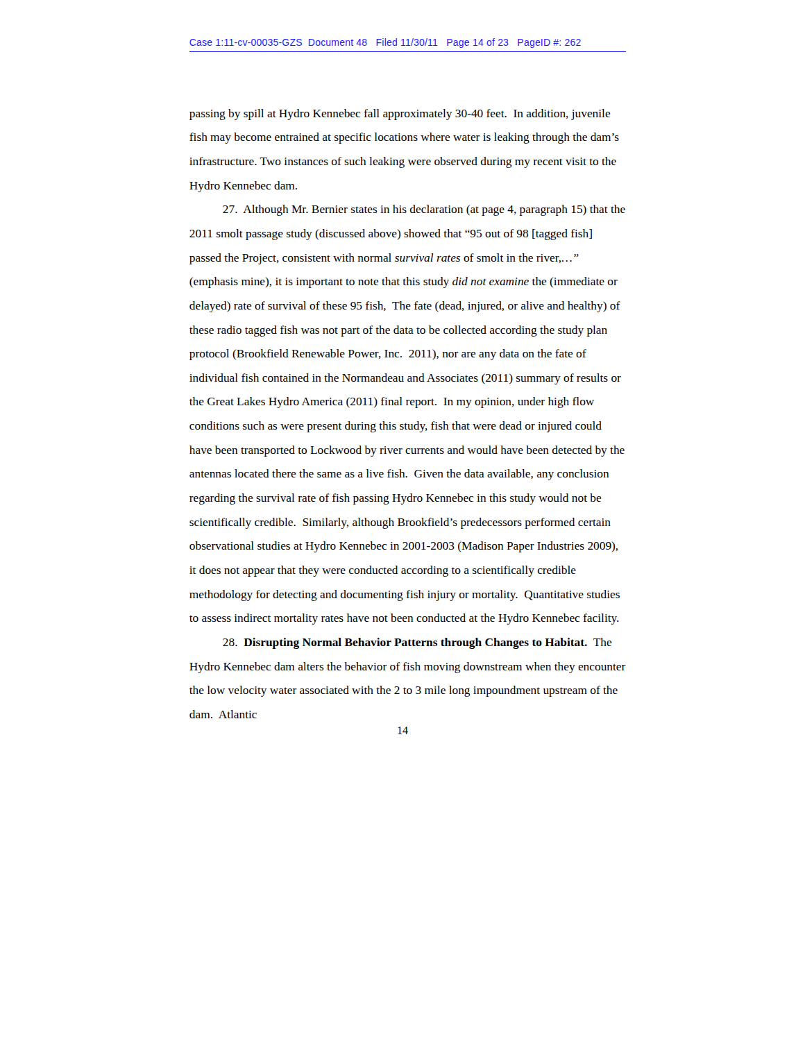Case 1:11-cv-00035-GZS Document 48 Filed 11/30/11 Page 14 of 23 PageID #: 262
passing by spill at Hydro Kennebec fall approximately 30-40 feet. In addition, juvenile fish may become entrained at specific locations where water is leaking through the dam’s infrastructure. Two instances of such leaking were observed during my recent visit to the Hydro Kennebec dam.
27. Although Mr. Bernier states in his declaration (at page 4, paragraph 15) that the 2011 smolt passage study (discussed above) showed that “95 out of 98 [tagged fish] passed the Project, consistent with normal survival rates of smolt in the river,…” (emphasis mine), it is important to note that this study did not examine the (immediate or delayed) rate of survival of these 95 fish, The fate (dead, injured, or alive and healthy) of these radio tagged fish was not part of the data to be collected according the study plan protocol (Brookfield Renewable Power, Inc. 2011), nor are any data on the fate of individual fish contained in the Normandeau and Associates (2011) summary of results or the Great Lakes Hydro America (2011) final report. In my opinion, under high flow conditions such as were present during this study, fish that were dead or injured could have been transported to Lockwood by river currents and would have been detected by the antennas located there the same as a live fish. Given the data available, any conclusion regarding the survival rate of fish passing Hydro Kennebec in this study would not be scientifically credible. Similarly, although Brookfield’s predecessors performed certain observational studies at Hydro Kennebec in 2001-2003 (Madison Paper Industries 2009), it does not appear that they were conducted according to a scientifically credible methodology for detecting and documenting fish injury or mortality. Quantitative studies to assess indirect mortality rates have not been conducted at the Hydro Kennebec facility.
28. Disrupting Normal Behavior Patterns through Changes to Habitat. The Hydro Kennebec dam alters the behavior of fish moving downstream when they encounter the low velocity water associated with the 2 to 3 mile long impoundment upstream of the dam. Atlantic
14